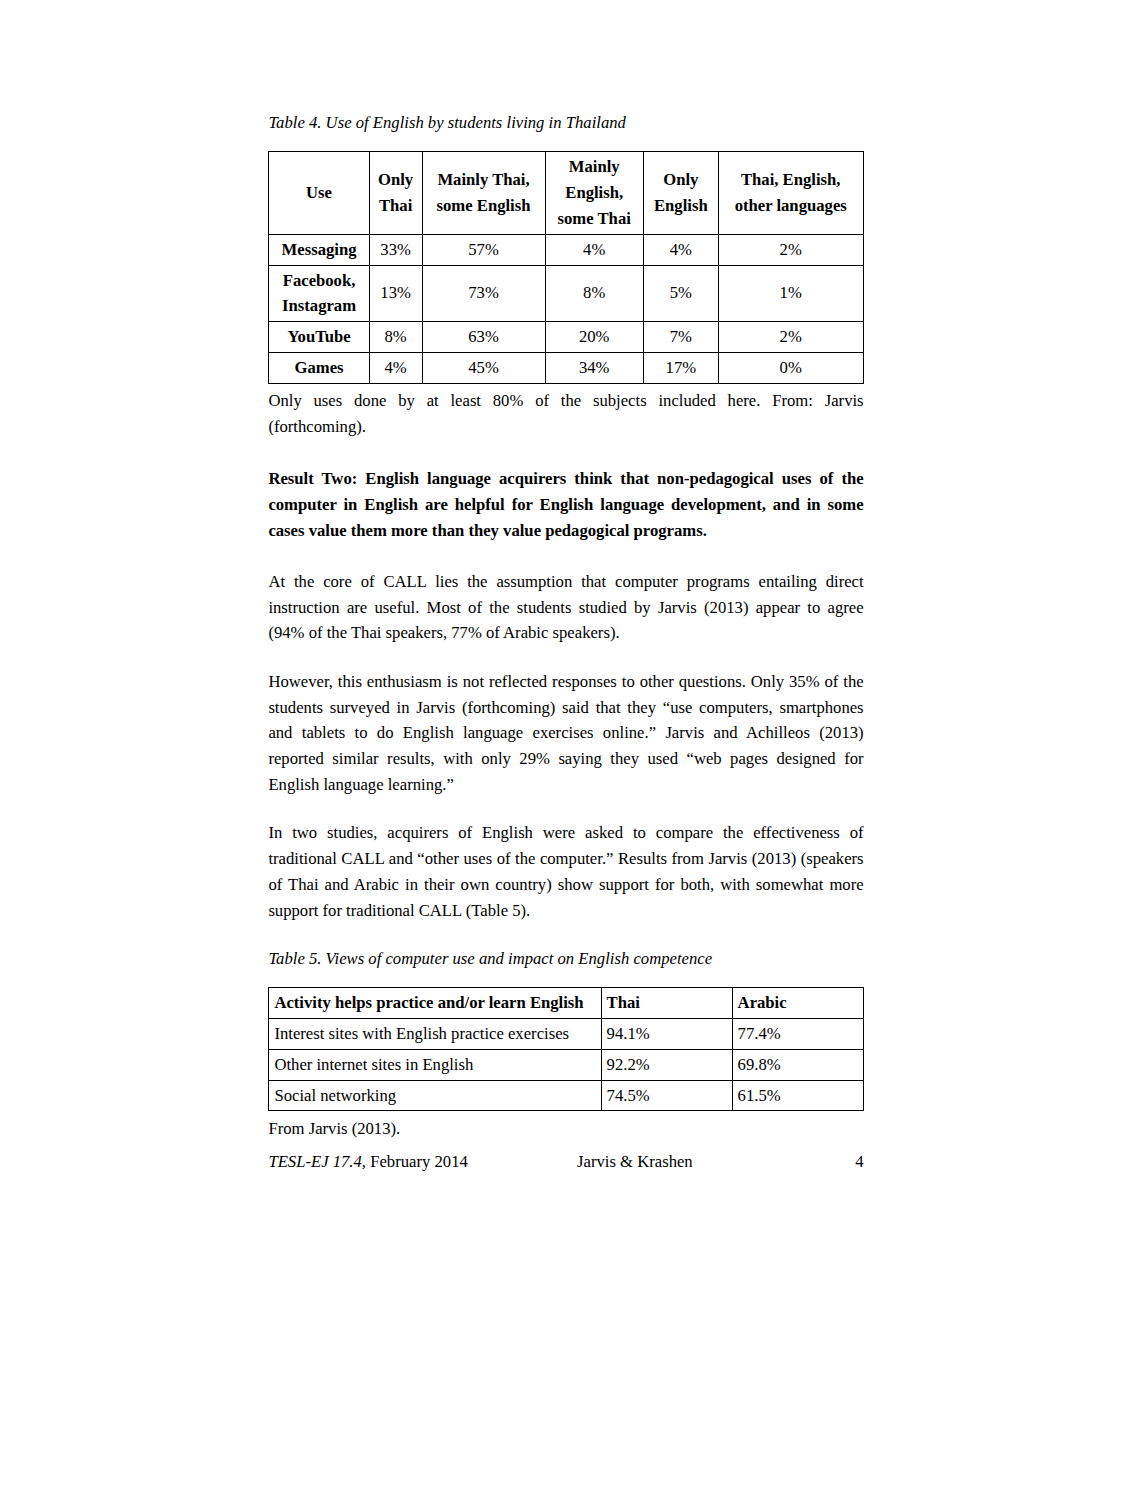Table 4. Use of English by students living in Thailand
| Use | Only Thai | Mainly Thai, some English | Mainly English, some Thai | Only English | Thai, English, other languages |
| --- | --- | --- | --- | --- | --- |
| Messaging | 33% | 57% | 4% | 4% | 2% |
| Facebook, Instagram | 13% | 73% | 8% | 5% | 1% |
| YouTube | 8% | 63% | 20% | 7% | 2% |
| Games | 4% | 45% | 34% | 17% | 0% |
Only uses done by at least 80% of the subjects included here. From: Jarvis (forthcoming).
Result Two: English language acquirers think that non-pedagogical uses of the computer in English are helpful for English language development, and in some cases value them more than they value pedagogical programs.
At the core of CALL lies the assumption that computer programs entailing direct instruction are useful. Most of the students studied by Jarvis (2013) appear to agree (94% of the Thai speakers, 77% of Arabic speakers).
However, this enthusiasm is not reflected responses to other questions. Only 35% of the students surveyed in Jarvis (forthcoming) said that they “use computers, smartphones and tablets to do English language exercises online.” Jarvis and Achilleos (2013) reported similar results, with only 29% saying they used “web pages designed for English language learning.”
In two studies, acquirers of English were asked to compare the effectiveness of traditional CALL and “other uses of the computer.” Results from Jarvis (2013) (speakers of Thai and Arabic in their own country) show support for both, with somewhat more support for traditional CALL (Table 5).
Table 5. Views of computer use and impact on English competence
| Activity helps practice and/or learn English | Thai | Arabic |
| --- | --- | --- |
| Interest sites with English practice exercises | 94.1% | 77.4% |
| Other internet sites in English | 92.2% | 69.8% |
| Social networking | 74.5% | 61.5% |
From Jarvis (2013).
TESL-EJ 17.4, February 2014 Jarvis & Krashen 4